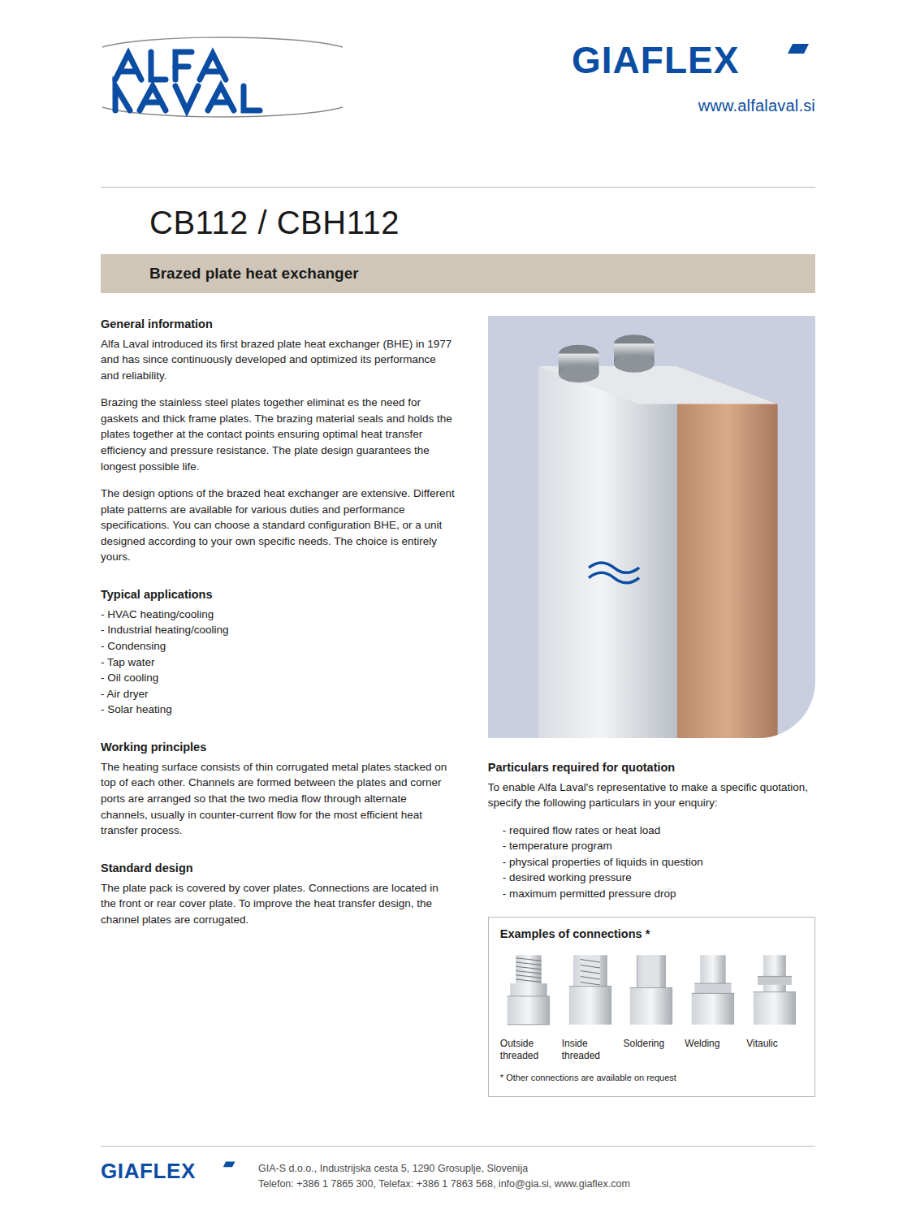GIAFLEX
www.alfalaval.si
CB112 / CBH112
Brazed plate heat exchanger
General information
Alfa Laval introduced its first brazed plate heat exchanger (BHE) in 1977 and has since continuously developed and optimized its performance and reliability.
Brazing the stainless steel plates together eliminat es the need for gaskets and thick frame plates. The brazing material seals and holds the plates together at the contact points ensuring optimal heat transfer efficiency and pressure resistance. The plate design guarantees the longest possible life.
The design options of the brazed heat exchanger are extensive. Different plate patterns are available for various duties and performance specifications. You can choose a standard configuration BHE, or a unit designed according to your own specific needs. The choice is entirely yours.
Typical applications
HVAC heating/cooling
Industrial heating/cooling
Condensing
Tap water
Oil cooling
Air dryer
Solar heating
Working principles
The heating surface consists of thin corrugated metal plates stacked on top of each other. Channels are formed between the plates and corner ports are arranged so that the two media flow through alternate channels, usually in counter-current flow for the most efficient heat transfer process.
Standard design
The plate pack is covered by cover plates. Connections are located in the front or rear cover plate. To improve the heat transfer design, the channel plates are corrugated.
Particulars required for quotation
To enable Alfa Laval's representative to make a specific quotation, specify the following particulars in your enquiry:
required flow rates or heat load
temperature program
physical properties of liquids in question
desired working pressure
maximum permitted pressure drop
Examples of connections *
Outside
threaded
Inside
threaded
Soldering
Welding
Vitaulic
* Other connections are available on request
GIAFLEX
GIA-S d.o.o., Industrijska cesta 5, 1290 Grosuplje, Slovenija
Telefon: +386 1 7865 300, Telefax: +386 1 7863 568, info@gia.si, www.giaflex.com